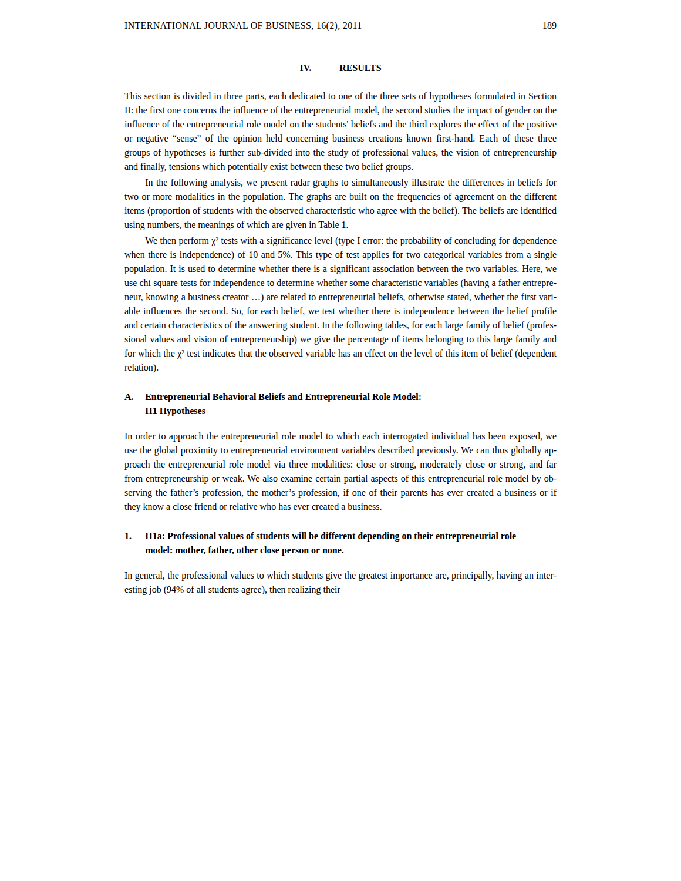International Journal of Business, 16(2), 2011 189
IV. RESULTS
This section is divided in three parts, each dedicated to one of the three sets of hypotheses formulated in Section II: the first one concerns the influence of the entrepreneurial model, the second studies the impact of gender on the influence of the entrepreneurial role model on the students' beliefs and the third explores the effect of the positive or negative “sense” of the opinion held concerning business creations known first-hand. Each of these three groups of hypotheses is further sub-divided into the study of professional values, the vision of entrepreneurship and finally, tensions which potentially exist between these two belief groups.
In the following analysis, we present radar graphs to simultaneously illustrate the differences in beliefs for two or more modalities in the population. The graphs are built on the frequencies of agreement on the different items (proportion of students with the observed characteristic who agree with the belief). The beliefs are identified using numbers, the meanings of which are given in Table 1.
We then perform χ² tests with a significance level (type I error: the probability of concluding for dependence when there is independence) of 10 and 5%. This type of test applies for two categorical variables from a single population. It is used to determine whether there is a significant association between the two variables. Here, we use chi square tests for independence to determine whether some characteristic variables (having a father entrepreneur, knowing a business creator …) are related to entrepreneurial beliefs, otherwise stated, whether the first variable influences the second. So, for each belief, we test whether there is independence between the belief profile and certain characteristics of the answering student. In the following tables, for each large family of belief (professional values and vision of entrepreneurship) we give the percentage of items belonging to this large family and for which the χ² test indicates that the observed variable has an effect on the level of this item of belief (dependent relation).
A. Entrepreneurial Behavioral Beliefs and Entrepreneurial Role Model:
H1 Hypotheses
In order to approach the entrepreneurial role model to which each interrogated individual has been exposed, we use the global proximity to entrepreneurial environment variables described previously. We can thus globally approach the entrepreneurial role model via three modalities: close or strong, moderately close or strong, and far from entrepreneurship or weak. We also examine certain partial aspects of this entrepreneurial role model by observing the father’s profession, the mother’s profession, if one of their parents has ever created a business or if they know a close friend or relative who has ever created a business.
1. H1a: Professional values of students will be different depending on their entrepreneurial role model: mother, father, other close person or none.
In general, the professional values to which students give the greatest importance are, principally, having an interesting job (94% of all students agree), then realizing their